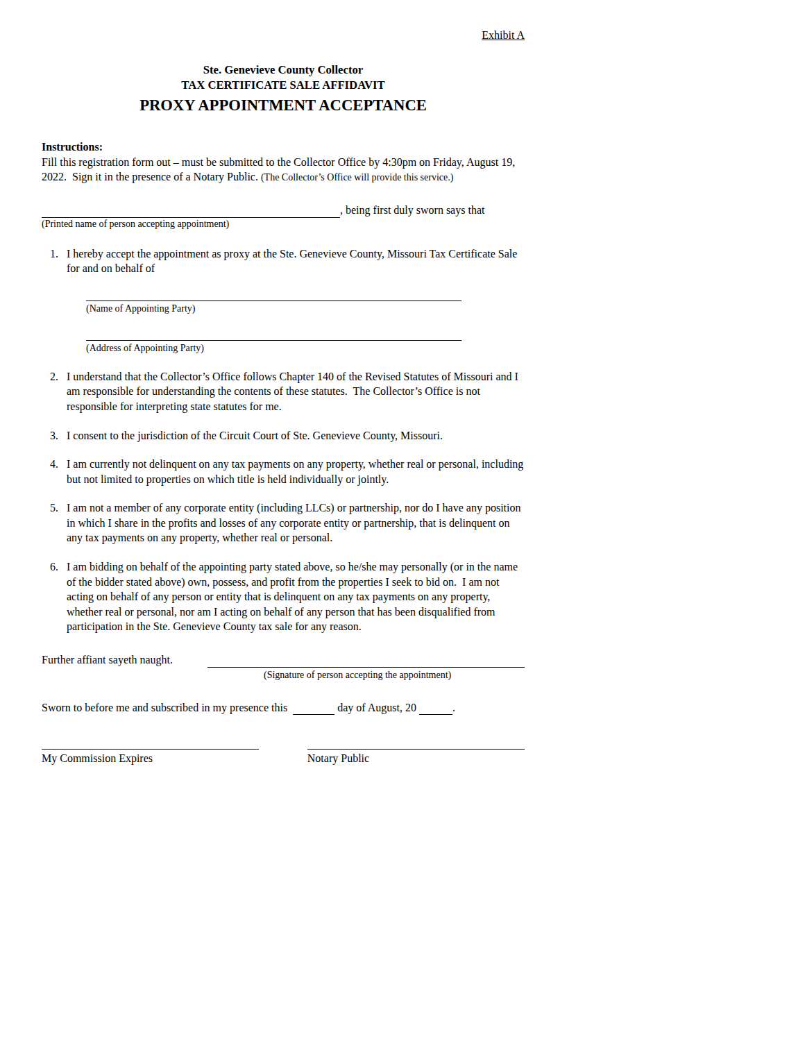Exhibit A
Ste. Genevieve County Collector
TAX CERTIFICATE SALE AFFIDAVIT
PROXY APPOINTMENT ACCEPTANCE
Instructions:
Fill this registration form out – must be submitted to the Collector Office by 4:30pm on Friday, August 19, 2022. Sign it in the presence of a Notary Public. (The Collector’s Office will provide this service.)
, being first duly sworn says that
(Printed name of person accepting appointment)
I hereby accept the appointment as proxy at the Ste. Genevieve County, Missouri Tax Certificate Sale for and on behalf of
(Name of Appointing Party)
(Address of Appointing Party)
I understand that the Collector’s Office follows Chapter 140 of the Revised Statutes of Missouri and I am responsible for understanding the contents of these statutes. The Collector’s Office is not responsible for interpreting state statutes for me.
I consent to the jurisdiction of the Circuit Court of Ste. Genevieve County, Missouri.
I am currently not delinquent on any tax payments on any property, whether real or personal, including but not limited to properties on which title is held individually or jointly.
I am not a member of any corporate entity (including LLCs) or partnership, nor do I have any position in which I share in the profits and losses of any corporate entity or partnership, that is delinquent on any tax payments on any property, whether real or personal.
I am bidding on behalf of the appointing party stated above, so he/she may personally (or in the name of the bidder stated above) own, possess, and profit from the properties I seek to bid on. I am not acting on behalf of any person or entity that is delinquent on any tax payments on any property, whether real or personal, nor am I acting on behalf of any person that has been disqualified from participation in the Ste. Genevieve County tax sale for any reason.
Further affiant sayeth naught.
(Signature of person accepting the appointment)
Sworn to before me and subscribed in my presence this day of August, 20 .
My Commission Expires
Notary Public